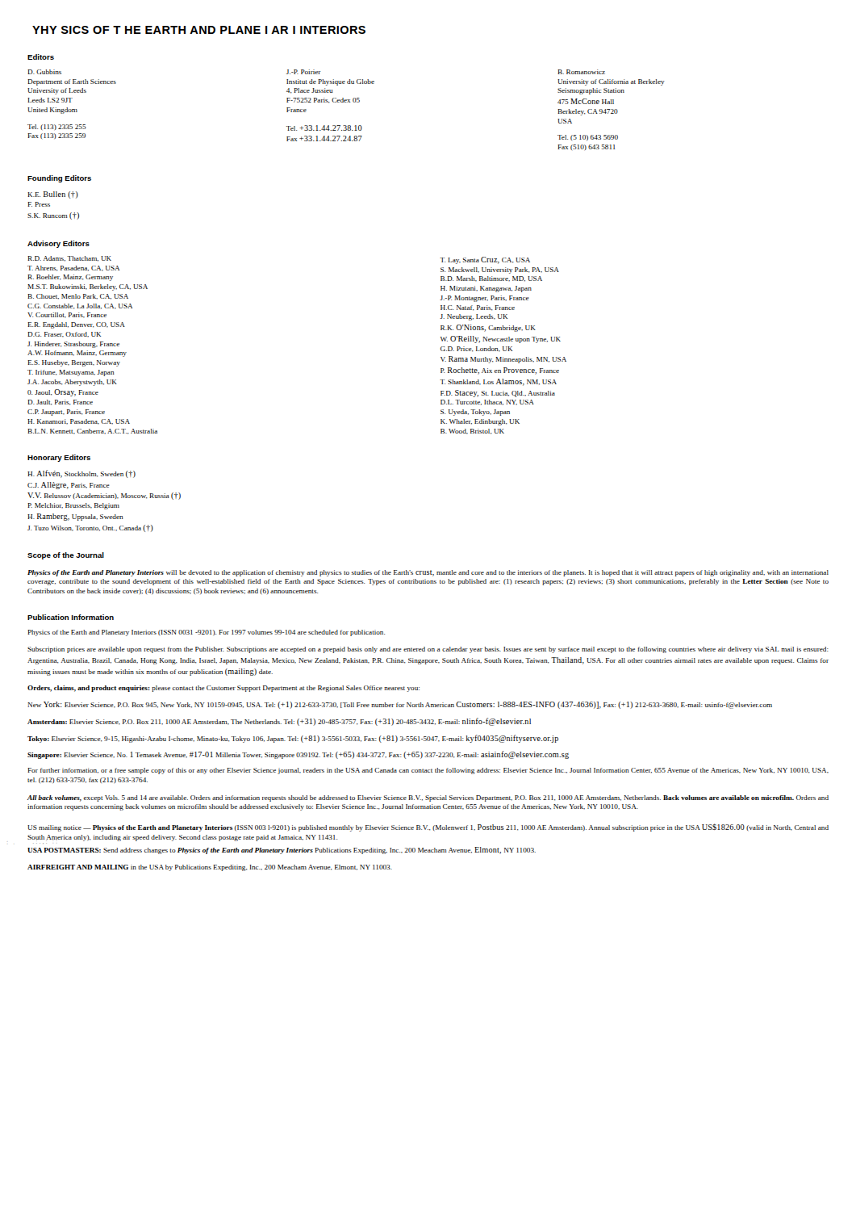YHY SICS OF T HE EARTH AND PLANE I AR I INTERIORS
Editors
D. Gubbins
Department of Earth Sciences
University of Leeds
Leeds LS2 9JT
United Kingdom
Tel. (113) 2335 255
Fax (113) 2335 259
J.-P. Poirier
Institut de Physique du Globe
4, Place Jussieu
F-75252 Paris, Cedex 05
France
Tel. +33.1.44.27.38.10
Fax +33.1.44.27.24.87
B. Romanowicz
University of California at Berkeley
Seismographic Station
475 McCone Hall
Berkeley, CA 94720
USA
Tel. (5 10) 643 5690
Fax (510) 643 5811
Founding Editors
K.E. Bullen (†)
F. Press
S.K. Runcom (†)
Advisory Editors
R.D. Adams, Thatcham, UK
T. Ahrens, Pasadena, CA, USA
R. Boehler, Mainz, Germany
M.S.T. Bukowinski, Berkeley, CA, USA
B. Chouet, Menlo Park, CA, USA
C.G. Constable, La Jolla, CA, USA
V. Courtillot, Paris, France
E.R. Engdahl, Denver, CO, USA
D.G. Fraser, Oxford, UK
J. Hinderer, Strasbourg, France
A.W. Hofmann, Mainz, Germany
E.S. Husebye, Bergen, Norway
T. Irifune, Matsuyama, Japan
J.A. Jacobs, Aberystwyth, UK
0. Jaoul, Orsay, France
D. Jault, Paris, France
C.P. Jaupart, Paris, France
H. Kanamori, Pasadena, CA, USA
B.L.N. Kennett, Canberra, A.C.T., Australia
T. Lay, Santa Cruz, CA, USA
S. Mackwell, University Park, PA, USA
B.D. Marsh, Baltimore, MD, USA
H. Mizutani, Kanagawa, Japan
J.-P. Montagner, Paris, France
H.C. Nataf, Paris, France
J. Neuberg, Leeds, UK
R.K. O'Nions, Cambridge, UK
W. O'Reilly, Newcastle upon Tyne, UK
G.D. Price, London, UK
V. Rama Murthy, Minneapolis, MN, USA
P. Rochette, Aix en Provence, France
T. Shankland, Los Alamos, NM, USA
F.D. Stacey, St. Lucia, Qld., Australia
D.L. Turcotte, Ithaca, NY, USA
S. Uyeda, Tokyo, Japan
K. Whaler, Edinburgh, UK
B. Wood, Bristol, UK
Honorary Editors
H. Alfvén, Stockholm, Sweden (†)
C.J. Allègre, Paris, France
V.V. Belussov (Academician), Moscow, Russia (†)
P. Melchior, Brussels, Belgium
H. Ramberg, Uppsala, Sweden
J. Tuzo Wilson, Toronto, Ont., Canada (†)
Scope of the Journal
Physics of the Earth and Planetary Interiors will be devoted to the application of chemistry and physics to studies of the Earth's crust, mantle and core and to the interiors of the planets. It is hoped that it will attract papers of high originality and, with an international coverage, contribute to the sound development of this well-established field of the Earth and Space Sciences. Types of contributions to be published are: (1) research papers; (2) reviews; (3) short communications, preferably in the Letter Section (see Note to Contributors on the back inside cover); (4) discussions; (5) book reviews; and (6) announcements.
Publication Information
Physics of the Earth and Planetary Interiors (ISSN 0031 -9201). For 1997 volumes 99-104 are scheduled for publication.
Subscription prices are available upon request from the Publisher. Subscriptions are accepted on a prepaid basis only and are entered on a calendar year basis. Issues are sent by surface mail except to the following countries where air delivery via SAL mail is ensured: Argentina, Australia, Brazil, Canada, Hong Kong, India, Israel, Japan, Malaysia, Mexico, New Zealand, Pakistan, P.R. China, Singapore, South Africa, South Korea, Taiwan, Thailand, USA. For all other countries airmail rates are available upon request. Claims for missing issues must be made within six months of our publication (mailing) date.
Orders, claims, and product enquiries: please contact the Customer Support Department at the Regional Sales Office nearest you:
New York: Elsevier Science, P.O. Box 945, New York, NY 10159-0945, USA. Tel: (+1) 212-633-3730, [Toll Free number for North American Customers: l-888-4ES-INFO (437-4636)], Fax: (+1) 212-633-3680, E-mail: usinfo-f@elsevier.com
Amsterdam: Elsevier Science, P.O. Box 211, 1000 AE Amsterdam, The Netherlands. Tel: (+31) 20-485-3757, Fax: (+31) 20-485-3432, E-mail: nlinfo-f@elsevier.nl
Tokyo: Elsevier Science, 9-15, Higashi-Azabu I-chome, Minato-ku, Tokyo 106, Japan. Tel: (+81) 3-5561-5033, Fax: (+81) 3-5561-5047, E-mail: kyf04035@niftyserve.or.jp
Singapore: Elsevier Science, No. 1 Temasek Avenue, #17-01 Millenia Tower, Singapore 039192. Tel: (+65) 434-3727, Fax: (+65) 337-2230, E-mail: asiainfo@elsevier.com.sg
For further information, or a free sample copy of this or any other Elsevier Science journal, readers in the USA and Canada can contact the following address: Elsevier Science Inc., Journal Information Center, 655 Avenue of the Americas, New York, NY 10010, USA, tel. (212) 633-3750, fax (212) 633-3764.
All back volumes, except Vols. 5 and 14 are available. Orders and information requests should be addressed to Elsevier Science B.V., Special Services Department, P.O. Box 211, 1000 AE Amsterdam, Netherlands. Back volumes are available on microfilm. Orders and information requests concerning back volumes on microfilm should be addressed exclusively to: Elsevier Science Inc., Journal Information Center, 655 Avenue of the Americas, New York, NY 10010, USA.
US mailing notice — Physics of the Earth and Planetary Interiors (ISSN 003 l-9201) is published monthly by Elsevier Science B.V., (Molenwerf 1, Postbus 211, 1000 AE Amsterdam). Annual subscription price in the USA US$1826.00 (valid in North, Central and South America only), including air speed delivery. Second class postage rate paid at Jamaica, NY 11431.
USA POSTMASTERS: Send address changes to Physics of the Earth and Planetary Interiors Publications Expediting, Inc., 200 Meacham Avenue, Elmont, NY 11003.
AIRFREIGHT AND MAILING in the USA by Publications Expediting, Inc., 200 Meacham Avenue, Elmont, NY 11003.
: . .:.,: ::